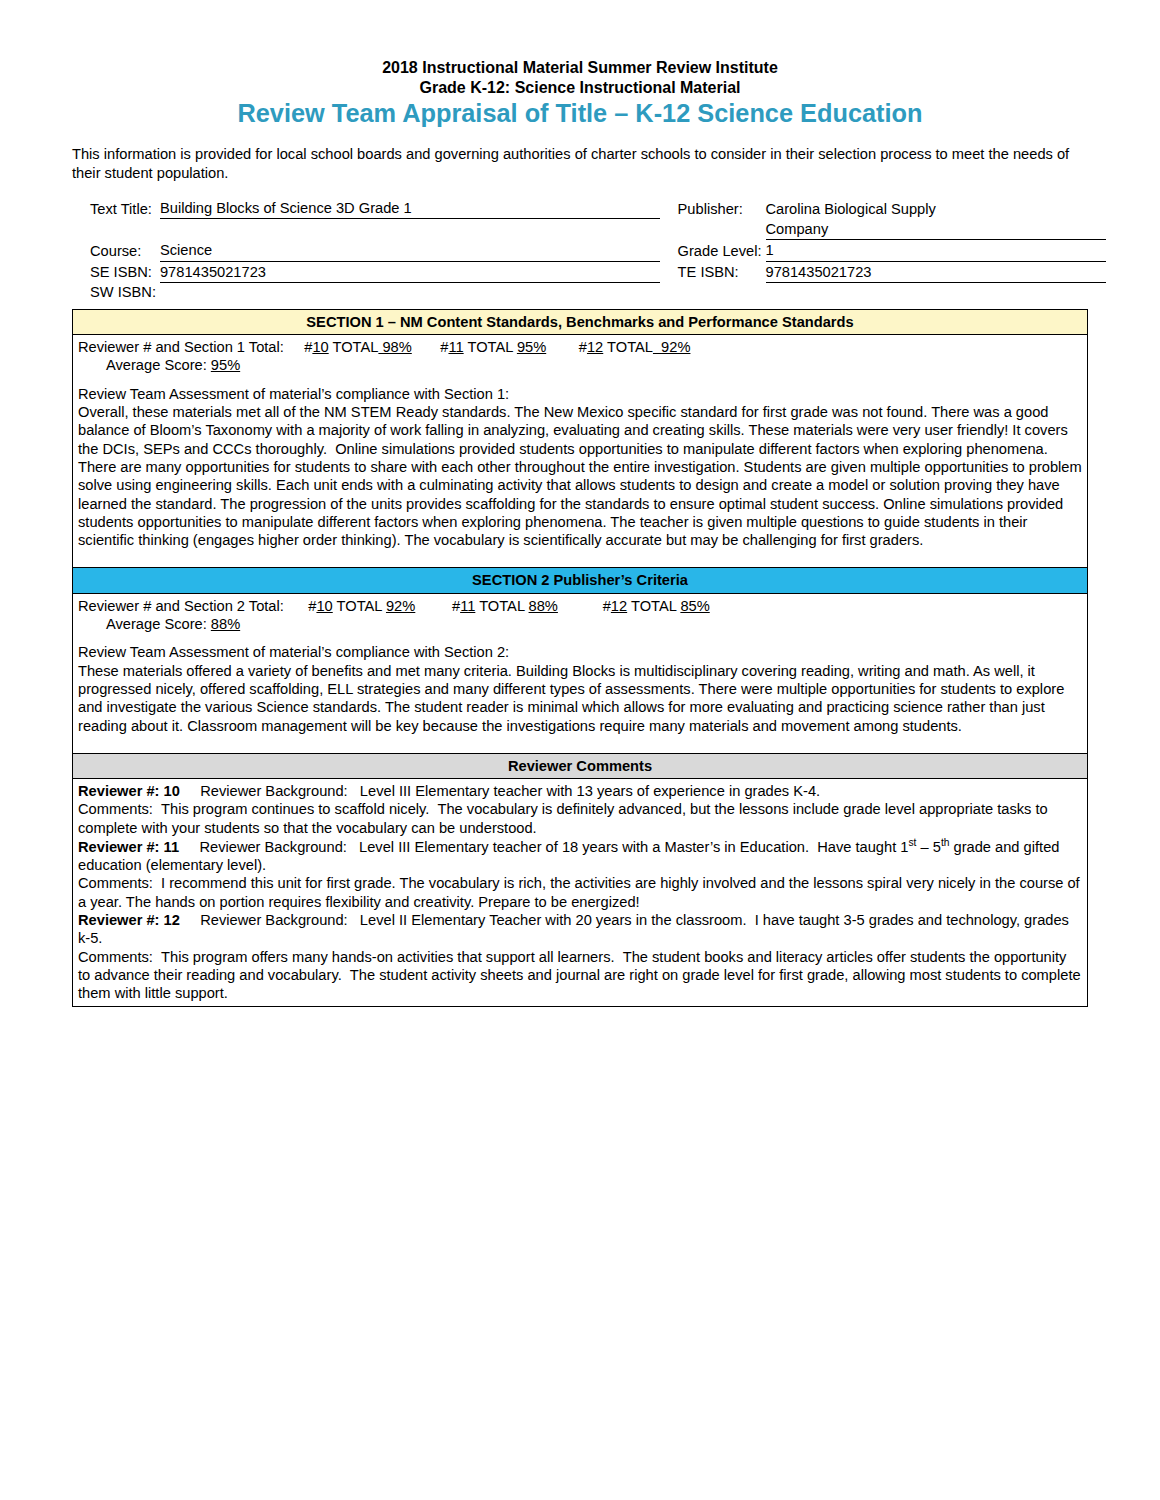2018 Instructional Material Summer Review Institute
Grade K-12: Science Instructional Material
Review Team Appraisal of Title – K-12 Science Education
This information is provided for local school boards and governing authorities of charter schools to consider in their selection process to meet the needs of their student population.
| Text Title: | Building Blocks of Science 3D Grade 1 | | Publisher: | Carolina Biological Supply |
| | | | | Company |
| Course: | Science | | Grade Level: | 1 |
| SE ISBN: | 9781435021723 | | TE ISBN: | 9781435021723 |
| SW ISBN: | | | | |
| SECTION 1 – NM Content Standards, Benchmarks and Performance Standards |
| Reviewer # and Section 1 Total: # 10 TOTAL 98% # 11 TOTAL 95% # 12 TOTAL 92% Average Score: 95% Review Team Assessment of material’s compliance with Section 1: Overall, these materials met all of the NM STEM Ready standards. The New Mexico specific standard for first grade was not found. There was a good balance of Bloom’s Taxonomy with a majority of work falling in analyzing, evaluating and creating skills. These materials were very user friendly! It covers the DCIs, SEPs and CCCs thoroughly. Online simulations provided students opportunities to manipulate different factors when exploring phenomena. There are many opportunities for students to share with each other throughout the entire investigation. Students are given multiple opportunities to problem solve using engineering skills. Each unit ends with a culminating activity that allows students to design and create a model or solution proving they have learned the standard. The progression of the units provides scaffolding for the standards to ensure optimal student success. Online simulations provided students opportunities to manipulate different factors when exploring phenomena. The teacher is given multiple questions to guide students in their scientific thinking (engages higher order thinking). The vocabulary is scientifically accurate but may be challenging for first graders. |
| SECTION 2 Publisher’s Criteria |
| Reviewer # and Section 2 Total: # 10 TOTAL 92% # 11 TOTAL 88% # 12 TOTAL 85% Average Score: 88% Review Team Assessment of material’s compliance with Section 2: These materials offered a variety of benefits and met many criteria. Building Blocks is multidisciplinary covering reading, writing and math. As well, it progressed nicely, offered scaffolding, ELL strategies and many different types of assessments. There were multiple opportunities for students to explore and investigate the various Science standards. The student reader is minimal which allows for more evaluating and practicing science rather than just reading about it. Classroom management will be key because the investigations require many materials and movement among students. |
| Reviewer Comments |
| Reviewer #: 10 Reviewer Background: Level III Elementary teacher with 13 years of experience in grades K-4. Comments: This program continues to scaffold nicely. The vocabulary is definitely advanced, but the lessons include grade level appropriate tasks to complete with your students so that the vocabulary can be understood. Reviewer #: 11 Reviewer Background: Level III Elementary teacher of 18 years with a Master’s in Education. Have taught 1 st – 5 th grade and gifted education (elementary level). Comments: I recommend this unit for first grade. The vocabulary is rich, the activities are highly involved and the lessons spiral very nicely in the course of a year. The hands on portion requires flexibility and creativity. Prepare to be energized! Reviewer #: 12 Reviewer Background: Level II Elementary Teacher with 20 years in the classroom. I have taught 3-5 grades and technology, grades k-5. Comments: This program offers many hands-on activities that support all learners. The student books and literacy articles offer students the opportunity to advance their reading and vocabulary. The student activity sheets and journal are right on grade level for first grade, allowing most students to complete them with little support. |